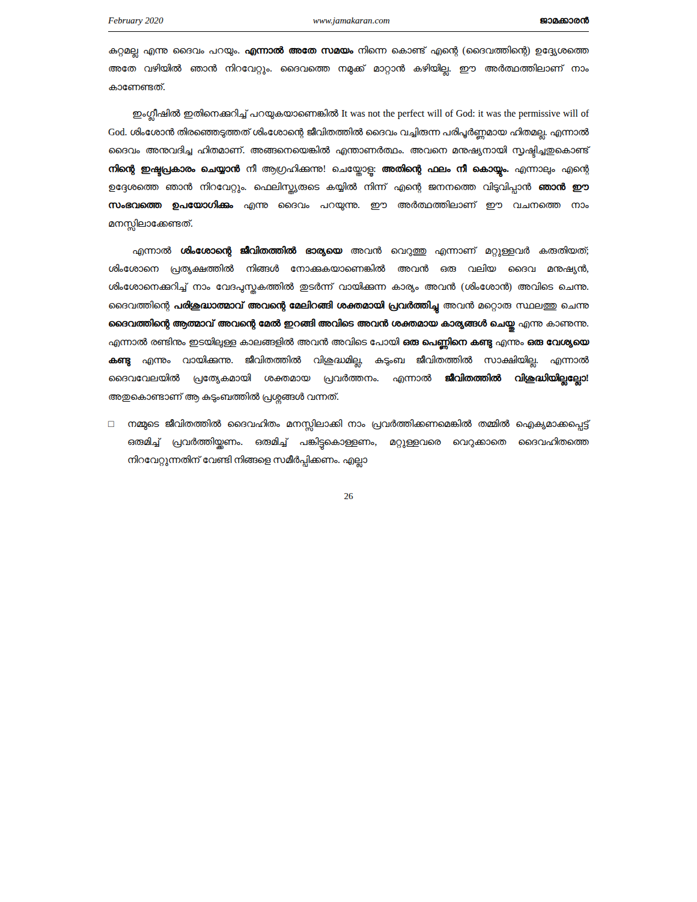February 2020 www.jamakaran.com ജാമക്കാരൻ
കുറ്റമല്ല എന്നു ദൈവം പറയും. എന്നാൽ അതേ സമയം നിന്നെ കൊണ്ട് എന്റെ (ദൈവത്തിന്റെ) ഉദ്ദ്യേശത്തെ അതേ വഴിയിൽ ഞാൻ നിറവേറ്റും. ദൈവത്തെ നമുക്ക് മാറ്റാൻ കഴിയില്ല. ഈ അർത്ഥത്തിലാണ് നാം കാണേണ്ടത്.
ഇംഗ്ലീഷിൽ ഇതിനെക്കുറിച്ച് പറയുകയാണെങ്കിൽ It was not the perfect will of God: it was the permissive will of God. ശിംശോൻ തിരഞ്ഞെടുത്തത് ശിംശോന്റെ ജീവിതത്തിൽ ദൈവം വച്ചിരുന്ന പരിപൂർണ്ണമായ ഹിതമല്ല. എന്നാൽ ദൈവം അനുവദിച്ച ഹിതമാണ്. അങ്ങനെയെങ്കിൽ എന്താണർത്ഥം. അവനെ മനുഷ്യനായി സൃഷ്ടിച്ചതുകൊണ്ട് നിന്റെ ഇഷ്ടപ്രകാരം ചെയ്യാൻ നീ ആഗ്രഹിക്കുന്നു! ചെയ്തോളൂ: അതിന്റെ ഫലം നീ കൊയ്യും. എന്നാലും എന്റെ ഉദ്ദേശത്തെ ഞാൻ നിറവേറ്റും. ഫെലിസ്ത്യരുടെ കയ്യിൽ നിന്ന് എന്റെ ജനനത്തെ വിടുവിപ്പാൻ ഞാൻ ഈ സംഭവത്തെ ഉപയോഗിക്കും എന്നു ദൈവം പറയുന്നു. ഈ അർത്ഥത്തിലാണ് ഈ വചനത്തെ നാം മനസ്സിലാക്കേണ്ടത്.
എന്നാൽ ശിംശോന്റെ ജീവിതത്തിൽ ഭാര്യയെ അവൻ വെറുത്തു എന്നാണ് മറ്റുള്ളവർ കരുതിയത്; ശിംശോനെ പ്രത്യക്ഷത്തിൽ നിങ്ങൾ നോക്കുകയാണെങ്കിൽ അവൻ ഒരു വലിയ ദൈവ മനുഷ്യൻ, ശിംശോനെക്കുറിച്ച് നാം വേദപുസ്തകത്തിൽ തുടർന്ന് വായിക്കുന്ന കാര്യം അവൻ (ശിംശോൻ) അവിടെ ചെന്നു. ദൈവത്തിന്റെ പരിശുദ്ധാത്മാവ് അവന്റെ മേലിറങ്ങി ശക്തമായി പ്രവർത്തിച്ചു അവൻ മറ്റൊരു സ്ഥലത്തു ചെന്നു ദൈവത്തിന്റെ ആത്മാവ് അവന്റെ മേൽ ഇറങ്ങി അവിടെ അവൻ ശക്തമായ കാര്യങ്ങൾ ചെയ്തു എന്നു കാണുന്നു. എന്നാൽ രണ്ടിനും ഇടയിലുള്ള കാലങ്ങളിൽ അവൻ അവിടെ പോയി ഒരു പെണ്ണിനെ കണ്ടു എന്നും ഒരു വേശ്യയെ കണ്ടു എന്നും വായിക്കുന്നു. ജീവിതത്തിൽ വിശുദ്ധമില്ല, കുടുംബ ജീവിതത്തിൽ സാക്ഷിയില്ല. എന്നാൽ ദൈവവേലയിൽ പ്രത്യേകമായി ശക്തമായ പ്രവർത്തനം. എന്നാൽ ജീവിതത്തിൽ വിശുദ്ധിയില്ലല്ലോ! അതുകൊണ്ടാണ് ആ കുടുംബത്തിൽ പ്രശ്നങ്ങൾ വന്നത്.
നമ്മുടെ ജീവിതത്തിൽ ദൈവഹിതം മനസ്സിലാക്കി നാം പ്രവർത്തിക്കണമെങ്കിൽ തമ്മിൽ ഐക്യമാക്കപ്പെട്ട് ഒരുമിച്ച് പ്രവർത്തിയ്ക്കണം. ഒരുമിച്ച് പങ്കിട്ടുകൊള്ളണം, മറ്റുള്ളവരെ വെറുക്കാതെ ദൈവഹിതത്തെ നിറവേറ്റുന്നതിന് വേണ്ടി നിങ്ങളെ സമീർപ്പിക്കണം. എല്ലാ
26